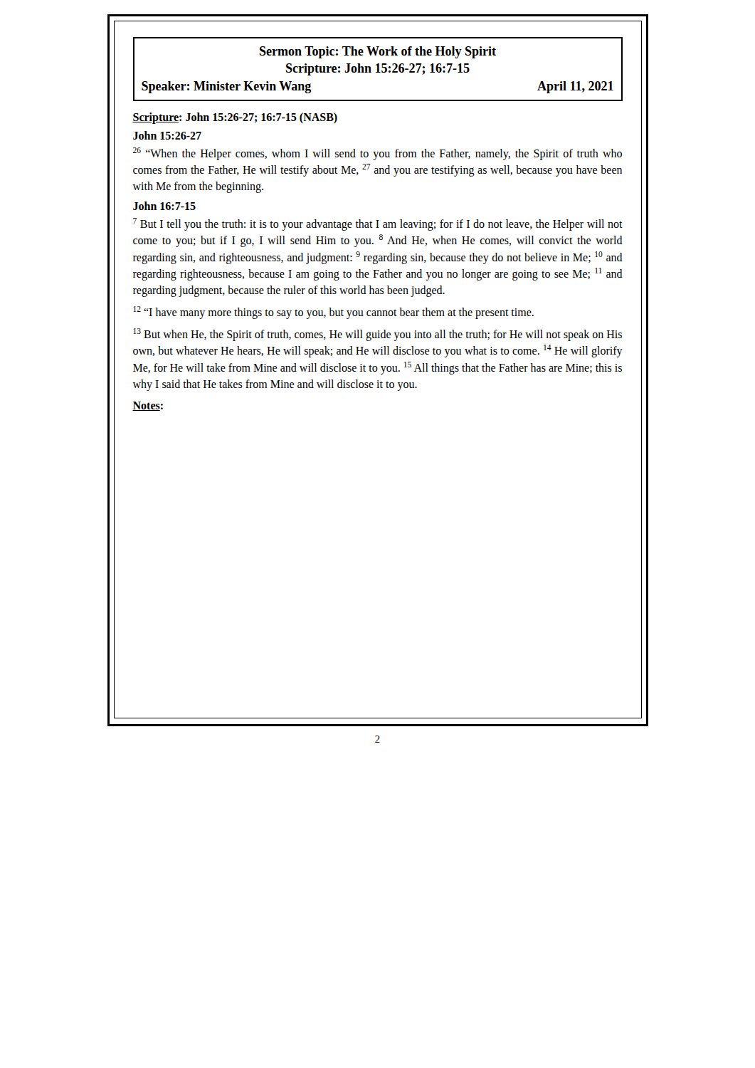Sermon Topic: The Work of the Holy Spirit
Scripture: John 15:26-27; 16:7-15
Speaker: Minister Kevin Wang April 11, 2021
Scripture: John 15:26-27; 16:7-15 (NASB)
John 15:26-27
26 “When the Helper comes, whom I will send to you from the Father, namely, the Spirit of truth who comes from the Father, He will testify about Me, 27 and you are testifying as well, because you have been with Me from the beginning.
John 16:7-15
7 But I tell you the truth: it is to your advantage that I am leaving; for if I do not leave, the Helper will not come to you; but if I go, I will send Him to you. 8 And He, when He comes, will convict the world regarding sin, and righteousness, and judgment: 9 regarding sin, because they do not believe in Me; 10 and regarding righteousness, because I am going to the Father and you no longer are going to see Me; 11 and regarding judgment, because the ruler of this world has been judged.
12 “I have many more things to say to you, but you cannot bear them at the present time.
13 But when He, the Spirit of truth, comes, He will guide you into all the truth; for He will not speak on His own, but whatever He hears, He will speak; and He will disclose to you what is to come. 14 He will glorify Me, for He will take from Mine and will disclose it to you. 15 All things that the Father has are Mine; this is why I said that He takes from Mine and will disclose it to you.
Notes:
2